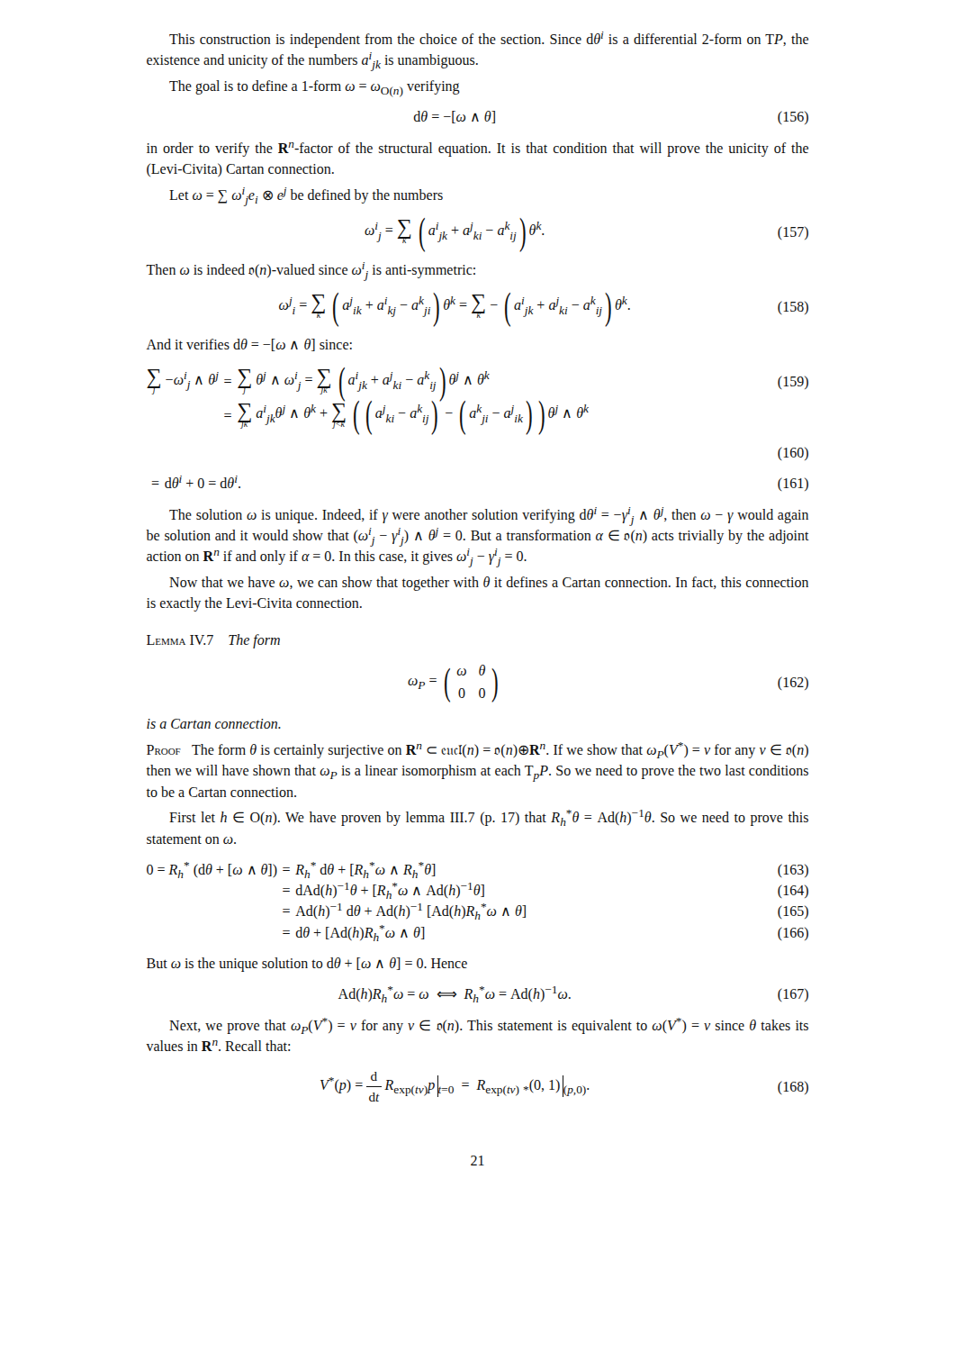This construction is independent from the choice of the section. Since dθi is a differential 2-form on TP, the existence and unicity of the numbers aijk is unambiguous.
The goal is to define a 1-form ω = ωO(n) verifying
dθ = −[ω ∧ θ]
(156)
in order to verify the Rn-factor of the structural equation. It is that condition that will prove the unicity of the (Levi-Civita) Cartan connection.
Let ω = ∑ ωijei ⊗ ej be defined by the numbers
ωij = ∑k (aijk + ajki − akij) θk.
(157)
Then ω is indeed 𝔬(n)-valued since ωij is anti-symmetric:
ωji = ∑k (ajik + aikj − akji) θk = ∑k − (aijk + ajki − akij) θk.
(158)
And it verifies dθ = −[ω ∧ θ] since:
∑j −ωij ∧ θj
=
∑j θj ∧ ωij = ∑jk (aijk + ajki − akij) θj ∧ θk
(159)
=
∑jk aijkθj ∧ θk + ∑j<k ((ajki − akij) − (akji − ajik)) θj ∧ θk
(160)
=
dθi + 0 = dθi.
(161)
The solution ω is unique. Indeed, if γ were another solution verifying dθi = −γij ∧ θj, then ω − γ would again be solution and it would show that (ωij − γij) ∧ θj = 0. But a transformation α ∈ 𝔬(n) acts trivially by the adjoint action on Rn if and only if α = 0. In this case, it gives ωij − γij = 0.
Now that we have ω, we can show that together with θ it defines a Cartan connection. In fact, this connection is exactly the Levi-Civita connection.
Lemma IV.7 The form
ωP = ( ωθ 00 )
(162)
is a Cartan connection.
Proof The form θ is certainly surjective on Rn ⊂ 𝔢𝔲𝔠𝔩(n) = 𝔬(n)⊕Rn. If we show that ωP(V*) = v for any v ∈ 𝔬(n) then we will have shown that ωP is a linear isomorphism at each TpP. So we need to prove the two last conditions to be a Cartan connection.
First let h ∈ O(n). We have proven by lemma III.7 (p. 17) that Rh*θ = Ad(h)−1θ. So we need to prove this statement on ω.
0 = Rh* (dθ + [ω ∧ θ])
=
Rh* dθ + [Rh*ω ∧ Rh*θ]
(163)
=
dAd(h)−1θ + [Rh*ω ∧ Ad(h)−1θ]
(164)
=
Ad(h)−1 dθ + Ad(h)−1 [Ad(h)Rh*ω ∧ θ]
(165)
=
dθ + [Ad(h)Rh*ω ∧ θ]
(166)
But ω is the unique solution to dθ + [ω ∧ θ] = 0. Hence
Ad(h)Rh*ω = ω ⟺ Rh*ω = Ad(h)−1ω.
(167)
Next, we prove that ωP(V*) = v for any v ∈ 𝔬(n). This statement is equivalent to ω(V*) = v since θ takes its values in Rn. Recall that:
V*(p) = ddt Rexp(tv)pt=0 = Rexp(tv) *(0, 1)(p,0).
(168)
21